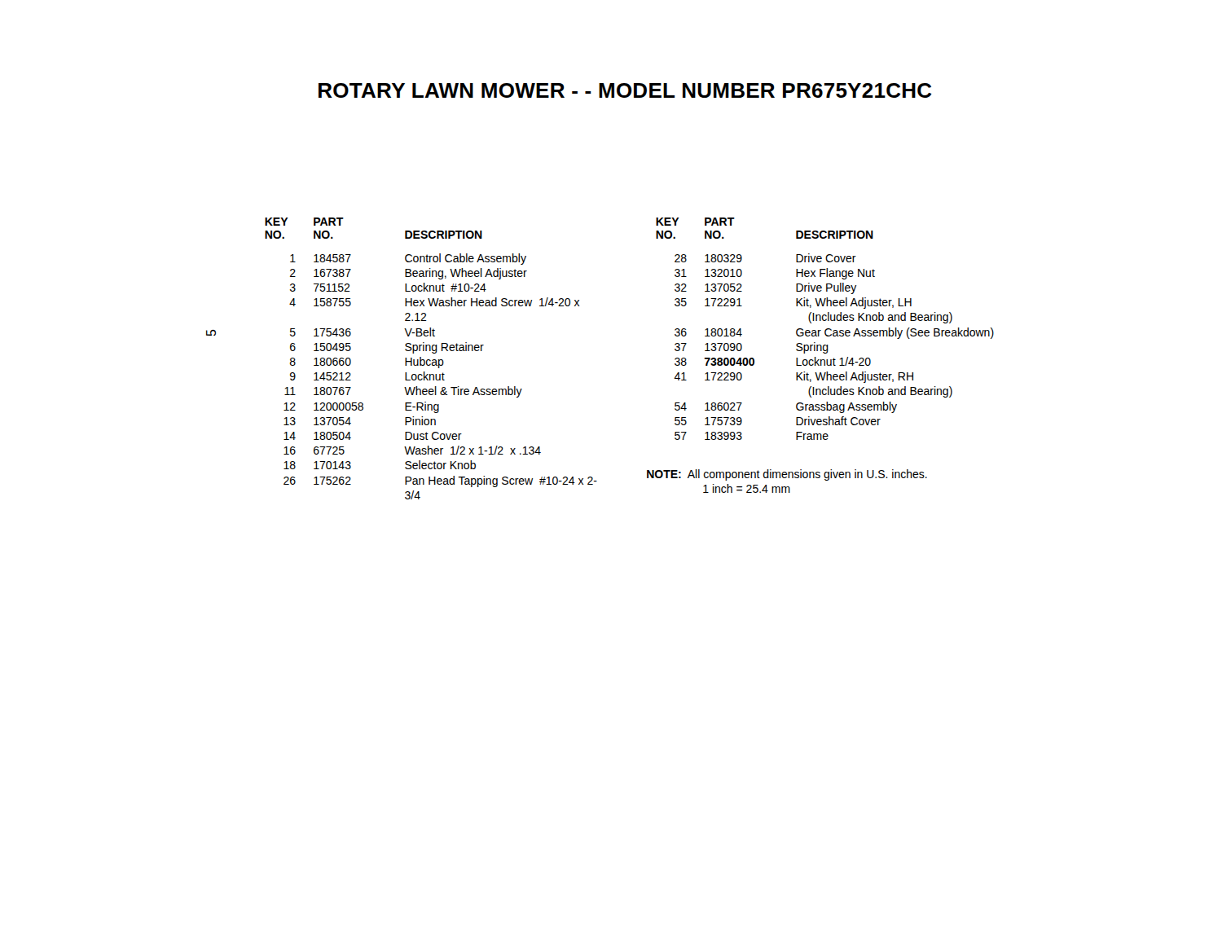ROTARY LAWN MOWER - - MODEL NUMBER PR675Y21CHC
5
| KEY NO. | PART NO. | DESCRIPTION |
| --- | --- | --- |
| 1 | 184587 | Control Cable Assembly |
| 2 | 167387 | Bearing, Wheel Adjuster |
| 3 | 751152 | Locknut #10-24 |
| 4 | 158755 | Hex Washer Head Screw 1/4-20 x 2.12 |
| 5 | 175436 | V-Belt |
| 6 | 150495 | Spring Retainer |
| 8 | 180660 | Hubcap |
| 9 | 145212 | Locknut |
| 11 | 180767 | Wheel & Tire Assembly |
| 12 | 12000058 | E-Ring |
| 13 | 137054 | Pinion |
| 14 | 180504 | Dust Cover |
| 16 | 67725 | Washer 1/2 x 1-1/2 x .134 |
| 18 | 170143 | Selector Knob |
| 26 | 175262 | Pan Head Tapping Screw #10-24 x 2-3/4 |
| KEY NO. | PART NO. | DESCRIPTION |
| --- | --- | --- |
| 28 | 180329 | Drive Cover |
| 31 | 132010 | Hex Flange Nut |
| 32 | 137052 | Drive Pulley |
| 35 | 172291 | Kit, Wheel Adjuster, LH (Includes Knob and Bearing) |
| 36 | 180184 | Gear Case Assembly (See Breakdown) |
| 37 | 137090 | Spring |
| 38 | 73800400 | Locknut 1/4-20 |
| 41 | 172290 | Kit, Wheel Adjuster, RH (Includes Knob and Bearing) |
| 54 | 186027 | Grassbag Assembly |
| 55 | 175739 | Driveshaft Cover |
| 57 | 183993 | Frame |
NOTE: All component dimensions given in U.S. inches. 1 inch = 25.4 mm